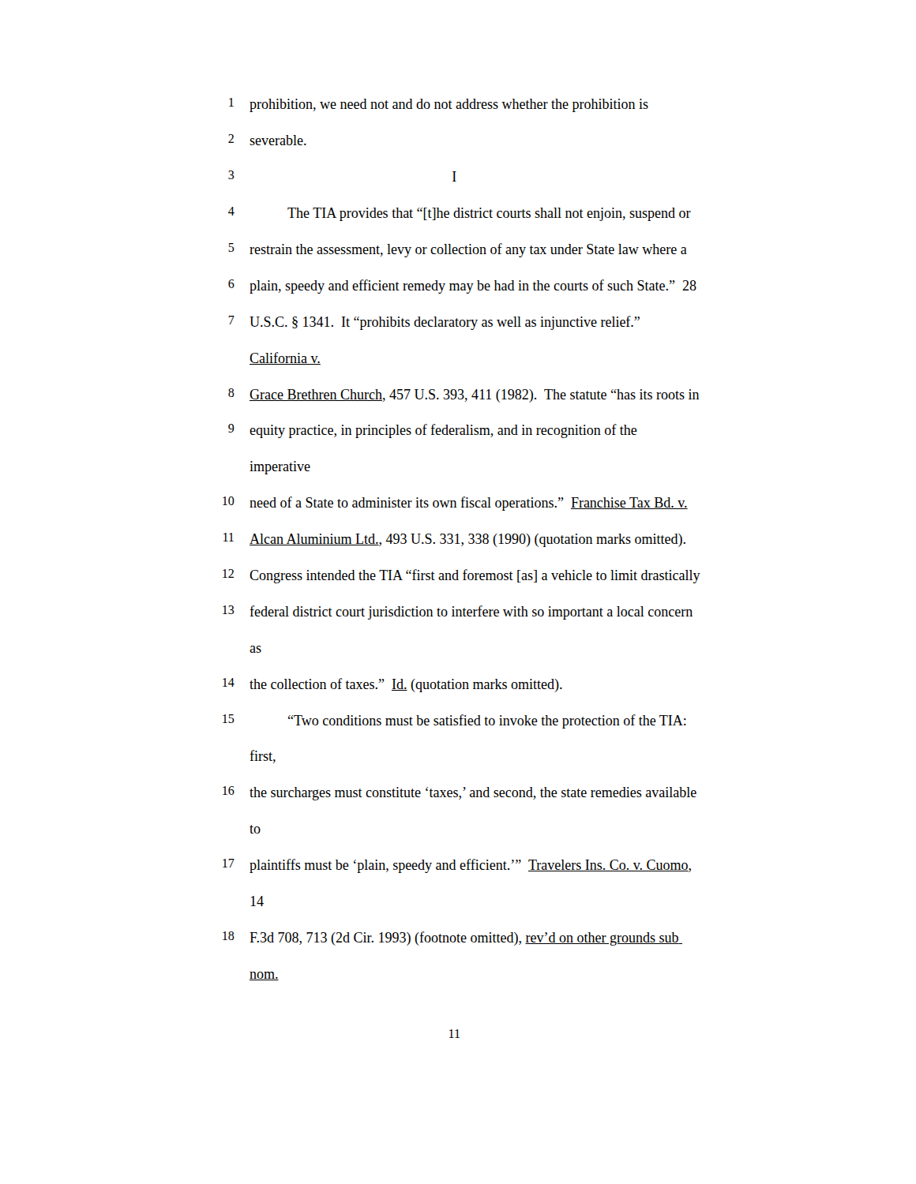prohibition, we need not and do not address whether the prohibition is
severable.
I
The TIA provides that “[t]he district courts shall not enjoin, suspend or
restrain the assessment, levy or collection of any tax under State law where a
plain, speedy and efficient remedy may be had in the courts of such State.” 28
U.S.C. § 1341. It “prohibits declaratory as well as injunctive relief.” California v.
Grace Brethren Church, 457 U.S. 393, 411 (1982). The statute “has its roots in
equity practice, in principles of federalism, and in recognition of the imperative
need of a State to administer its own fiscal operations.” Franchise Tax Bd. v.
Alcan Aluminium Ltd., 493 U.S. 331, 338 (1990) (quotation marks omitted).
Congress intended the TIA “first and foremost [as] a vehicle to limit drastically
federal district court jurisdiction to interfere with so important a local concern as
the collection of taxes.” Id. (quotation marks omitted).
“Two conditions must be satisfied to invoke the protection of the TIA: first,
the surcharges must constitute ‘taxes,’ and second, the state remedies available to
plaintiffs must be ‘plain, speedy and efficient.’” Travelers Ins. Co. v. Cuomo, 14
F.3d 708, 713 (2d Cir. 1993) (footnote omitted), rev’d on other grounds sub nom.
11